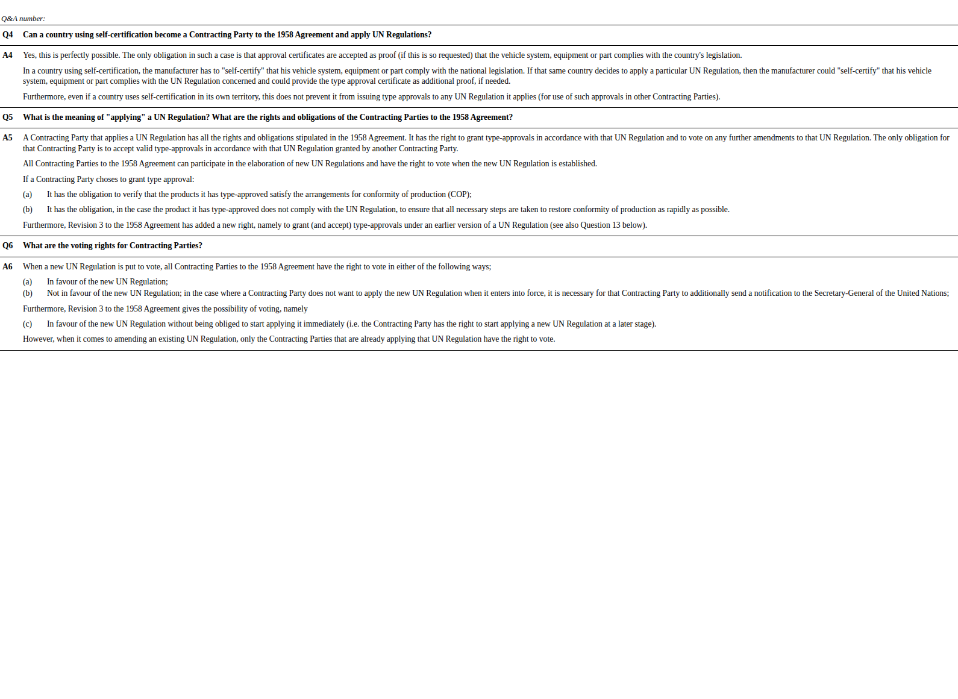6
ECE/TRANS/WP.29/2017/131
Q&A number:
| Q4 | Can a country using self-certification become a Contracting Party to the 1958 Agreement and apply UN Regulations? |
| A4 | Yes, this is perfectly possible. The only obligation in such a case is that approval certificates are accepted as proof (if this is so requested) that the vehicle system, equipment or part complies with the country's legislation. In a country using self-certification, the manufacturer has to "self-certify" that his vehicle system, equipment or part comply with the national legislation. If that same country decides to apply a particular UN Regulation, then the manufacturer could "self-certify" that his vehicle system, equipment or part complies with the UN Regulation concerned and could provide the type approval certificate as additional proof, if needed. Furthermore, even if a country uses self-certification in its own territory, this does not prevent it from issuing type approvals to any UN Regulation it applies (for use of such approvals in other Contracting Parties). |
| Q5 | What is the meaning of "applying" a UN Regulation? What are the rights and obligations of the Contracting Parties to the 1958 Agreement? |
| A5 | A Contracting Party that applies a UN Regulation has all the rights and obligations stipulated in the 1958 Agreement. It has the right to grant type-approvals in accordance with that UN Regulation and to vote on any further amendments to that UN Regulation. The only obligation for that Contracting Party is to accept valid type-approvals in accordance with that UN Regulation granted by another Contracting Party. All Contracting Parties to the 1958 Agreement can participate in the elaboration of new UN Regulations and have the right to vote when the new UN Regulation is established. If a Contracting Party choses to grant type approval: (a) It has the obligation to verify that the products it has type-approved satisfy the arrangements for conformity of production (COP); (b) It has the obligation, in the case the product it has type-approved does not comply with the UN Regulation, to ensure that all necessary steps are taken to restore conformity of production as rapidly as possible. Furthermore, Revision 3 to the 1958 Agreement has added a new right, namely to grant (and accept) type-approvals under an earlier version of a UN Regulation (see also Question 13 below). |
| Q6 | What are the voting rights for Contracting Parties? |
| A6 | When a new UN Regulation is put to vote, all Contracting Parties to the 1958 Agreement have the right to vote in either of the following ways; (a) In favour of the new UN Regulation; (b) Not in favour of the new UN Regulation; in the case where a Contracting Party does not want to apply the new UN Regulation when it enters into force, it is necessary for that Contracting Party to additionally send a notification to the Secretary-General of the United Nations; Furthermore, Revision 3 to the 1958 Agreement gives the possibility of voting, namely (c) In favour of the new UN Regulation without being obliged to start applying it immediately (i.e. the Contracting Party has the right to start applying a new UN Regulation at a later stage). However, when it comes to amending an existing UN Regulation, only the Contracting Parties that are already applying that UN Regulation have the right to vote. |